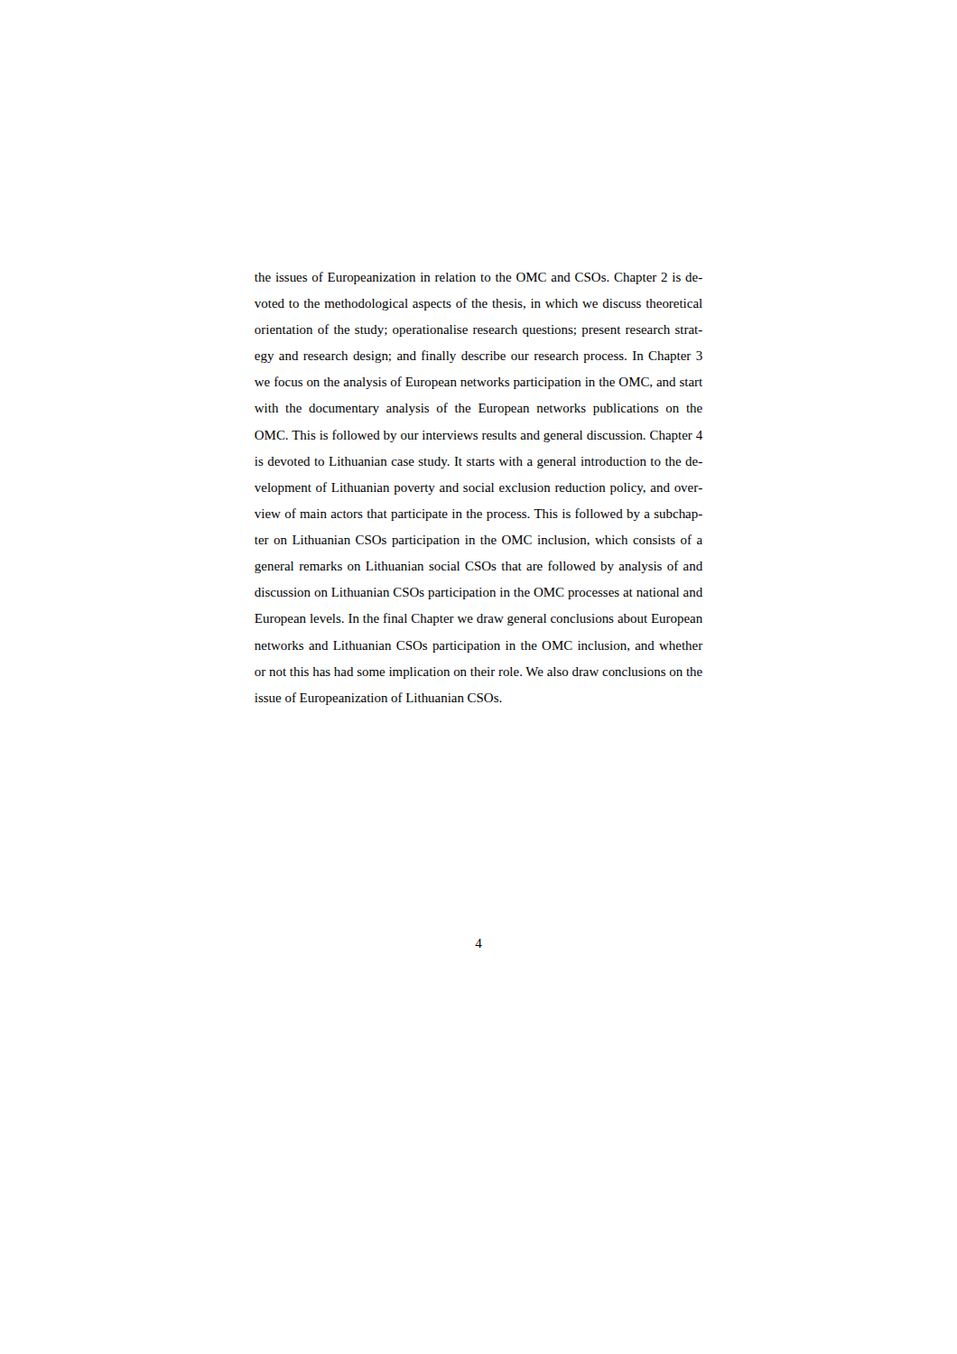the issues of Europeanization in relation to the OMC and CSOs. Chapter 2 is devoted to the methodological aspects of the thesis, in which we discuss theoretical orientation of the study; operationalise research questions; present research strategy and research design; and finally describe our research process. In Chapter 3 we focus on the analysis of European networks participation in the OMC, and start with the documentary analysis of the European networks publications on the OMC. This is followed by our interviews results and general discussion. Chapter 4 is devoted to Lithuanian case study. It starts with a general introduction to the development of Lithuanian poverty and social exclusion reduction policy, and overview of main actors that participate in the process. This is followed by a subchapter on Lithuanian CSOs participation in the OMC inclusion, which consists of a general remarks on Lithuanian social CSOs that are followed by analysis of and discussion on Lithuanian CSOs participation in the OMC processes at national and European levels. In the final Chapter we draw general conclusions about European networks and Lithuanian CSOs participation in the OMC inclusion, and whether or not this has had some implication on their role. We also draw conclusions on the issue of Europeanization of Lithuanian CSOs.
4